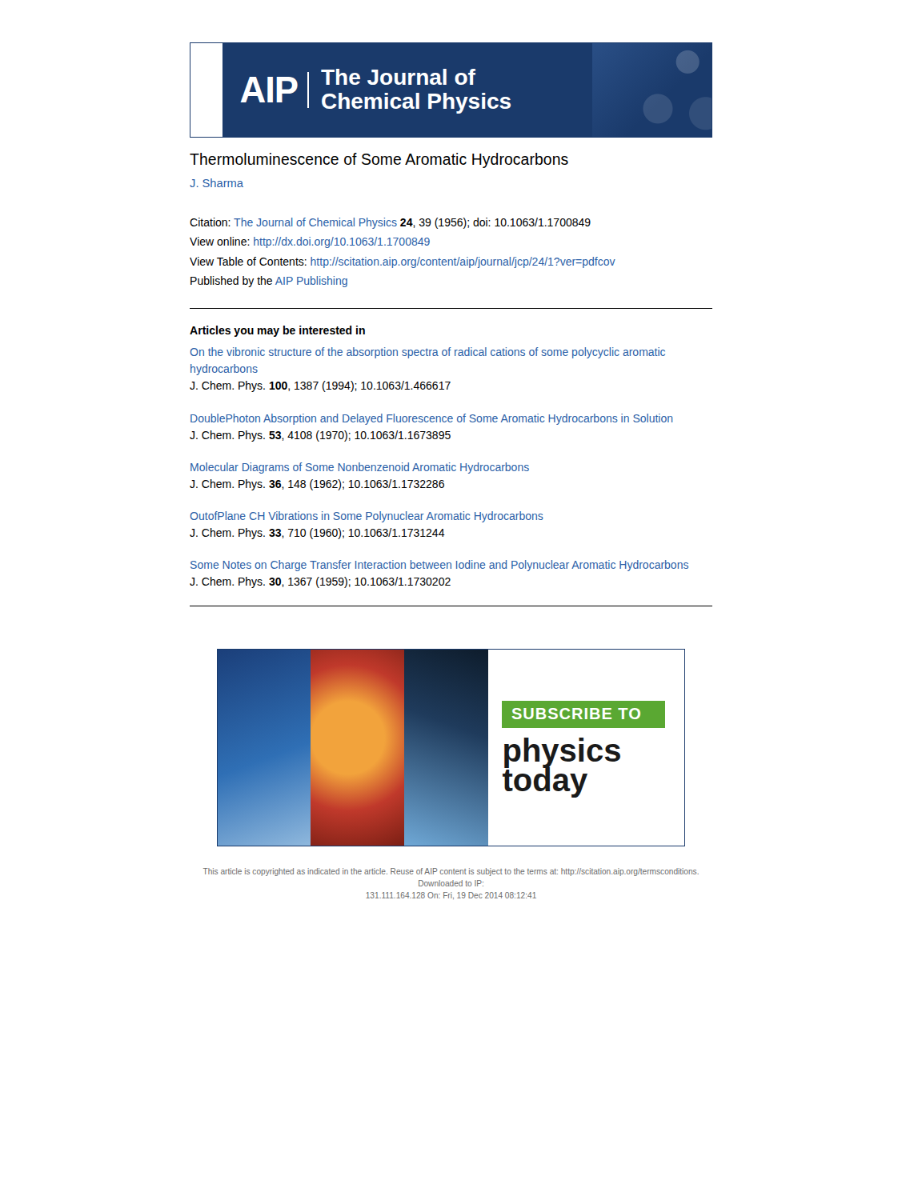AIP
The Journal of Chemical Physics
Thermoluminescence of Some Aromatic Hydrocarbons
J. Sharma
Citation: The Journal of Chemical Physics 24, 39 (1956); doi: 10.1063/1.1700849
View online: http://dx.doi.org/10.1063/1.1700849
View Table of Contents: http://scitation.aip.org/content/aip/journal/jcp/24/1?ver=pdfcov
Published by the AIP Publishing
Articles you may be interested in
On the vibronic structure of the absorption spectra of radical cations of some polycyclic aromatic hydrocarbons
J. Chem. Phys. 100, 1387 (1994); 10.1063/1.466617
DoublePhoton Absorption and Delayed Fluorescence of Some Aromatic Hydrocarbons in Solution
J. Chem. Phys. 53, 4108 (1970); 10.1063/1.1673895
Molecular Diagrams of Some Nonbenzenoid Aromatic Hydrocarbons
J. Chem. Phys. 36, 148 (1962); 10.1063/1.1732286
OutofPlane CH Vibrations in Some Polynuclear Aromatic Hydrocarbons
J. Chem. Phys. 33, 710 (1960); 10.1063/1.1731244
Some Notes on Charge Transfer Interaction between Iodine and Polynuclear Aromatic Hydrocarbons
J. Chem. Phys. 30, 1367 (1959); 10.1063/1.1730202
SUBSCRIBE TO
physics
today
This article is copyrighted as indicated in the article. Reuse of AIP content is subject to the terms at: http://scitation.aip.org/termsconditions. Downloaded to IP:
131.111.164.128 On: Fri, 19 Dec 2014 08:12:41